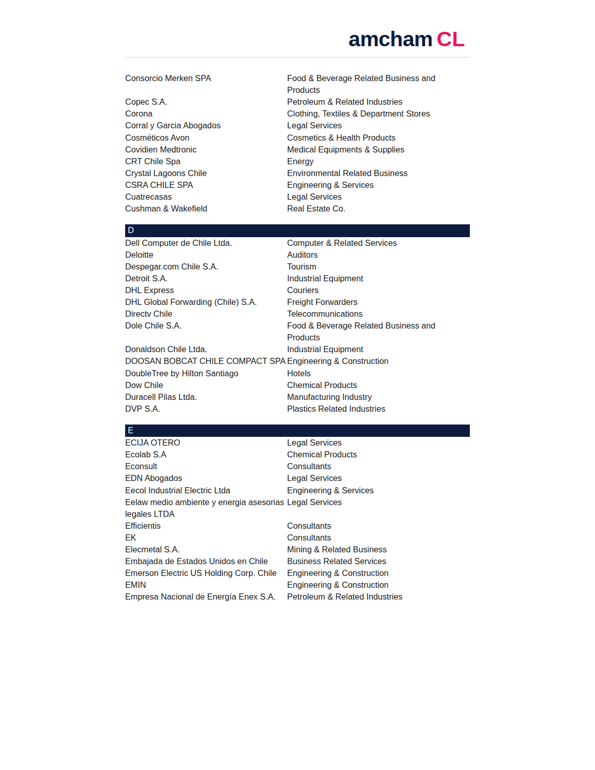amcham CL
| Consorcio Merken SPA | Food & Beverage Related Business and Products |
| Copec S.A. | Petroleum & Related Industries |
| Corona | Clothing, Textiles & Department Stores |
| Corral y Garcia Abogados | Legal Services |
| Cosméticos Avon | Cosmetics & Health Products |
| Covidien Medtronic | Medical Equipments & Supplies |
| CRT Chile Spa | Energy |
| Crystal Lagoons Chile | Environmental Related Business |
| CSRA CHILE SPA | Engineering & Services |
| Cuatrecasas | Legal Services |
| Cushman & Wakefield | Real Estate Co. |
| D |
| Dell Computer de Chile Ltda. | Computer & Related Services |
| Deloitte | Auditors |
| Despegar.com Chile S.A. | Tourism |
| Detroit S.A. | Industrial Equipment |
| DHL Express | Couriers |
| DHL Global Forwarding (Chile) S.A. | Freight Forwarders |
| Directv Chile | Telecommunications |
| Dole Chile S.A. | Food & Beverage Related Business and Products |
| Donaldson Chile Ltda. | Industrial Equipment |
| DOOSAN BOBCAT CHILE COMPACT SPA | Engineering & Construction |
| DoubleTree by Hilton Santiago | Hotels |
| Dow Chile | Chemical Products |
| Duracell Pilas Ltda. | Manufacturing Industry |
| DVP S.A. | Plastics Related Industries |
| E |
| ECIJA OTERO | Legal Services |
| Ecolab S.A | Chemical Products |
| Econsult | Consultants |
| EDN Abogados | Legal Services |
| Eecol Industrial Electric Ltda | Engineering & Services |
| Eelaw medio ambiente y energia asesorias legales LTDA | Legal Services |
| Efficientis | Consultants |
| EK | Consultants |
| Elecmetal S.A. | Mining & Related Business |
| Embajada de Estados Unidos en Chile | Business Related Services |
| Emerson Electric US Holding Corp. Chile | Engineering & Construction |
| EMIN | Engineering & Construction |
| Empresa Nacional de Energía Enex S.A. | Petroleum & Related Industries |